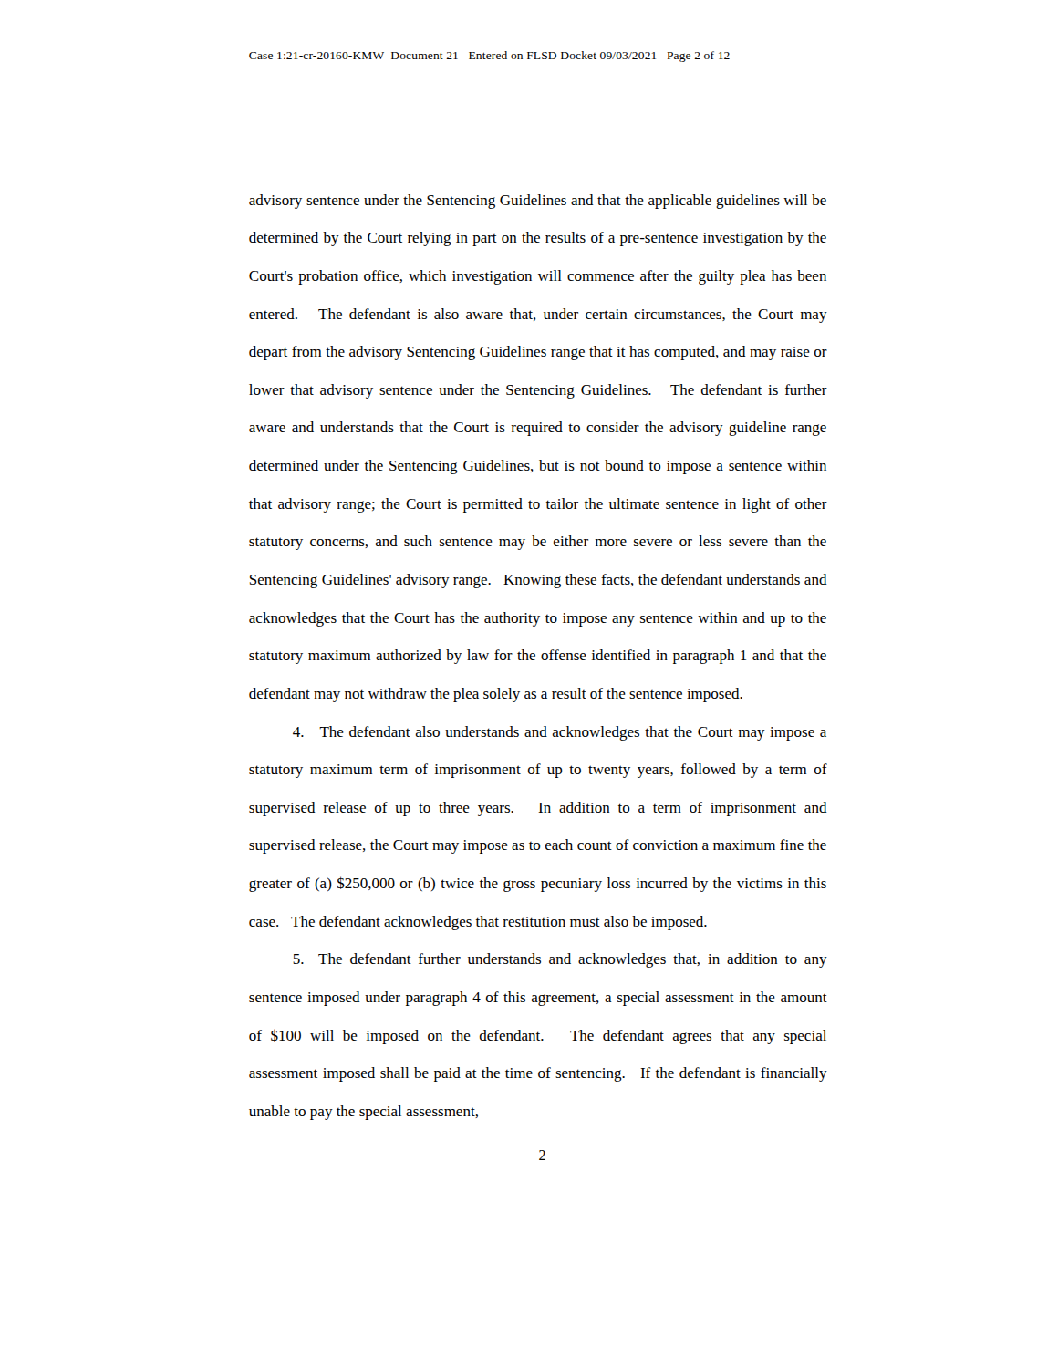Case 1:21-cr-20160-KMW Document 21 Entered on FLSD Docket 09/03/2021 Page 2 of 12
advisory sentence under the Sentencing Guidelines and that the applicable guidelines will be determined by the Court relying in part on the results of a pre-sentence investigation by the Court's probation office, which investigation will commence after the guilty plea has been entered. The defendant is also aware that, under certain circumstances, the Court may depart from the advisory Sentencing Guidelines range that it has computed, and may raise or lower that advisory sentence under the Sentencing Guidelines. The defendant is further aware and understands that the Court is required to consider the advisory guideline range determined under the Sentencing Guidelines, but is not bound to impose a sentence within that advisory range; the Court is permitted to tailor the ultimate sentence in light of other statutory concerns, and such sentence may be either more severe or less severe than the Sentencing Guidelines' advisory range. Knowing these facts, the defendant understands and acknowledges that the Court has the authority to impose any sentence within and up to the statutory maximum authorized by law for the offense identified in paragraph 1 and that the defendant may not withdraw the plea solely as a result of the sentence imposed.
4. The defendant also understands and acknowledges that the Court may impose a statutory maximum term of imprisonment of up to twenty years, followed by a term of supervised release of up to three years. In addition to a term of imprisonment and supervised release, the Court may impose as to each count of conviction a maximum fine the greater of (a) $250,000 or (b) twice the gross pecuniary loss incurred by the victims in this case. The defendant acknowledges that restitution must also be imposed.
5. The defendant further understands and acknowledges that, in addition to any sentence imposed under paragraph 4 of this agreement, a special assessment in the amount of $100 will be imposed on the defendant. The defendant agrees that any special assessment imposed shall be paid at the time of sentencing. If the defendant is financially unable to pay the special assessment,
2